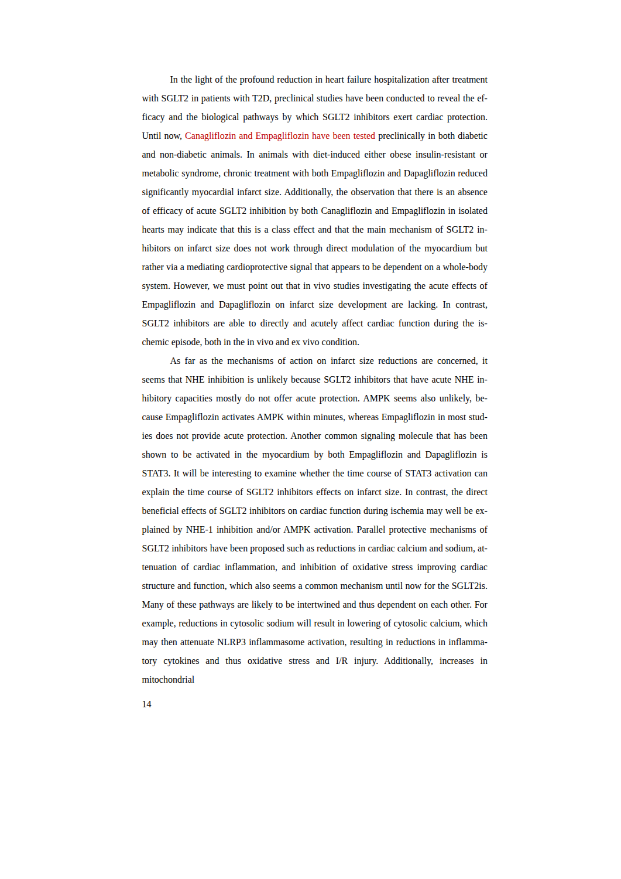In the light of the profound reduction in heart failure hospitalization after treatment with SGLT2 in patients with T2D, preclinical studies have been conducted to reveal the efficacy and the biological pathways by which SGLT2 inhibitors exert cardiac protection. Until now, Canagliflozin and Empagliflozin have been tested preclinically in both diabetic and non-diabetic animals. In animals with diet-induced either obese insulin-resistant or metabolic syndrome, chronic treatment with both Empagliflozin and Dapagliflozin reduced significantly myocardial infarct size. Additionally, the observation that there is an absence of efficacy of acute SGLT2 inhibition by both Canagliflozin and Empagliflozin in isolated hearts may indicate that this is a class effect and that the main mechanism of SGLT2 inhibitors on infarct size does not work through direct modulation of the myocardium but rather via a mediating cardioprotective signal that appears to be dependent on a whole-body system. However, we must point out that in vivo studies investigating the acute effects of Empagliflozin and Dapagliflozin on infarct size development are lacking. In contrast, SGLT2 inhibitors are able to directly and acutely affect cardiac function during the ischemic episode, both in the in vivo and ex vivo condition.
As far as the mechanisms of action on infarct size reductions are concerned, it seems that NHE inhibition is unlikely because SGLT2 inhibitors that have acute NHE inhibitory capacities mostly do not offer acute protection. AMPK seems also unlikely, because Empagliflozin activates AMPK within minutes, whereas Empagliflozin in most studies does not provide acute protection. Another common signaling molecule that has been shown to be activated in the myocardium by both Empagliflozin and Dapagliflozin is STAT3. It will be interesting to examine whether the time course of STAT3 activation can explain the time course of SGLT2 inhibitors effects on infarct size. In contrast, the direct beneficial effects of SGLT2 inhibitors on cardiac function during ischemia may well be explained by NHE-1 inhibition and/or AMPK activation. Parallel protective mechanisms of SGLT2 inhibitors have been proposed such as reductions in cardiac calcium and sodium, attenuation of cardiac inflammation, and inhibition of oxidative stress improving cardiac structure and function, which also seems a common mechanism until now for the SGLT2is. Many of these pathways are likely to be intertwined and thus dependent on each other. For example, reductions in cytosolic sodium will result in lowering of cytosolic calcium, which may then attenuate NLRP3 inflammasome activation, resulting in reductions in inflammatory cytokines and thus oxidative stress and I/R injury. Additionally, increases in mitochondrial
14